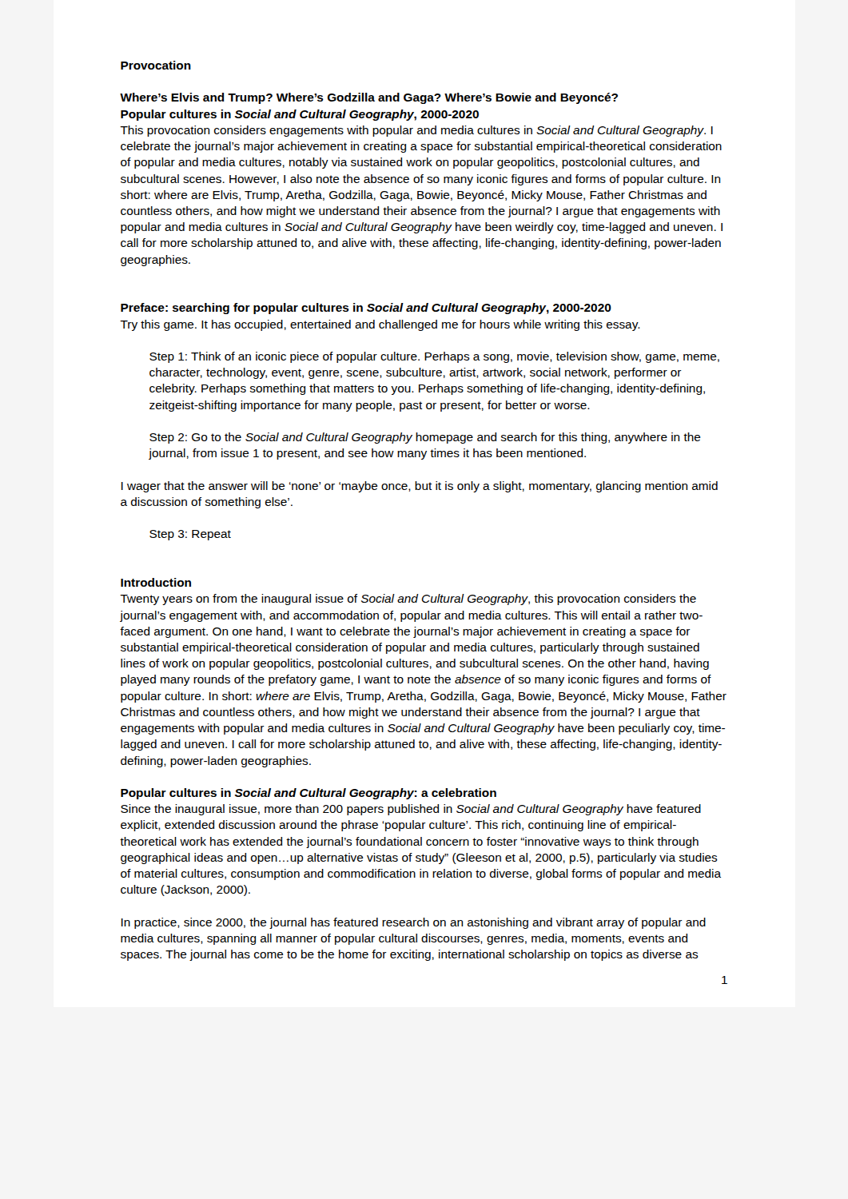Provocation
Where’s Elvis and Trump? Where’s Godzilla and Gaga? Where’s Bowie and Beyoncé?
Popular cultures in Social and Cultural Geography, 2000-2020
This provocation considers engagements with popular and media cultures in Social and Cultural Geography. I celebrate the journal’s major achievement in creating a space for substantial empirical-theoretical consideration of popular and media cultures, notably via sustained work on popular geopolitics, postcolonial cultures, and subcultural scenes. However, I also note the absence of so many iconic figures and forms of popular culture. In short: where are Elvis, Trump, Aretha, Godzilla, Gaga, Bowie, Beyoncé, Micky Mouse, Father Christmas and countless others, and how might we understand their absence from the journal? I argue that engagements with popular and media cultures in Social and Cultural Geography have been weirdly coy, time-lagged and uneven. I call for more scholarship attuned to, and alive with, these affecting, life-changing, identity-defining, power-laden geographies.
Preface: searching for popular cultures in Social and Cultural Geography, 2000-2020
Try this game. It has occupied, entertained and challenged me for hours while writing this essay.
Step 1: Think of an iconic piece of popular culture. Perhaps a song, movie, television show, game, meme, character, technology, event, genre, scene, subculture, artist, artwork, social network, performer or celebrity. Perhaps something that matters to you. Perhaps something of life-changing, identity-defining, zeitgeist-shifting importance for many people, past or present, for better or worse.
Step 2: Go to the Social and Cultural Geography homepage and search for this thing, anywhere in the journal, from issue 1 to present, and see how many times it has been mentioned.
I wager that the answer will be ‘none’ or ‘maybe once, but it is only a slight, momentary, glancing mention amid a discussion of something else’.
Step 3: Repeat
Introduction
Twenty years on from the inaugural issue of Social and Cultural Geography, this provocation considers the journal’s engagement with, and accommodation of, popular and media cultures. This will entail a rather two-faced argument. On one hand, I want to celebrate the journal’s major achievement in creating a space for substantial empirical-theoretical consideration of popular and media cultures, particularly through sustained lines of work on popular geopolitics, postcolonial cultures, and subcultural scenes. On the other hand, having played many rounds of the prefatory game, I want to note the absence of so many iconic figures and forms of popular culture. In short: where are Elvis, Trump, Aretha, Godzilla, Gaga, Bowie, Beyoncé, Micky Mouse, Father Christmas and countless others, and how might we understand their absence from the journal? I argue that engagements with popular and media cultures in Social and Cultural Geography have been peculiarly coy, time-lagged and uneven. I call for more scholarship attuned to, and alive with, these affecting, life-changing, identity-defining, power-laden geographies.
Popular cultures in Social and Cultural Geography: a celebration
Since the inaugural issue, more than 200 papers published in Social and Cultural Geography have featured explicit, extended discussion around the phrase ‘popular culture’. This rich, continuing line of empirical-theoretical work has extended the journal’s foundational concern to foster “innovative ways to think through geographical ideas and open…up alternative vistas of study” (Gleeson et al, 2000, p.5), particularly via studies of material cultures, consumption and commodification in relation to diverse, global forms of popular and media culture (Jackson, 2000).
In practice, since 2000, the journal has featured research on an astonishing and vibrant array of popular and media cultures, spanning all manner of popular cultural discourses, genres, media, moments, events and spaces. The journal has come to be the home for exciting, international scholarship on topics as diverse as
1